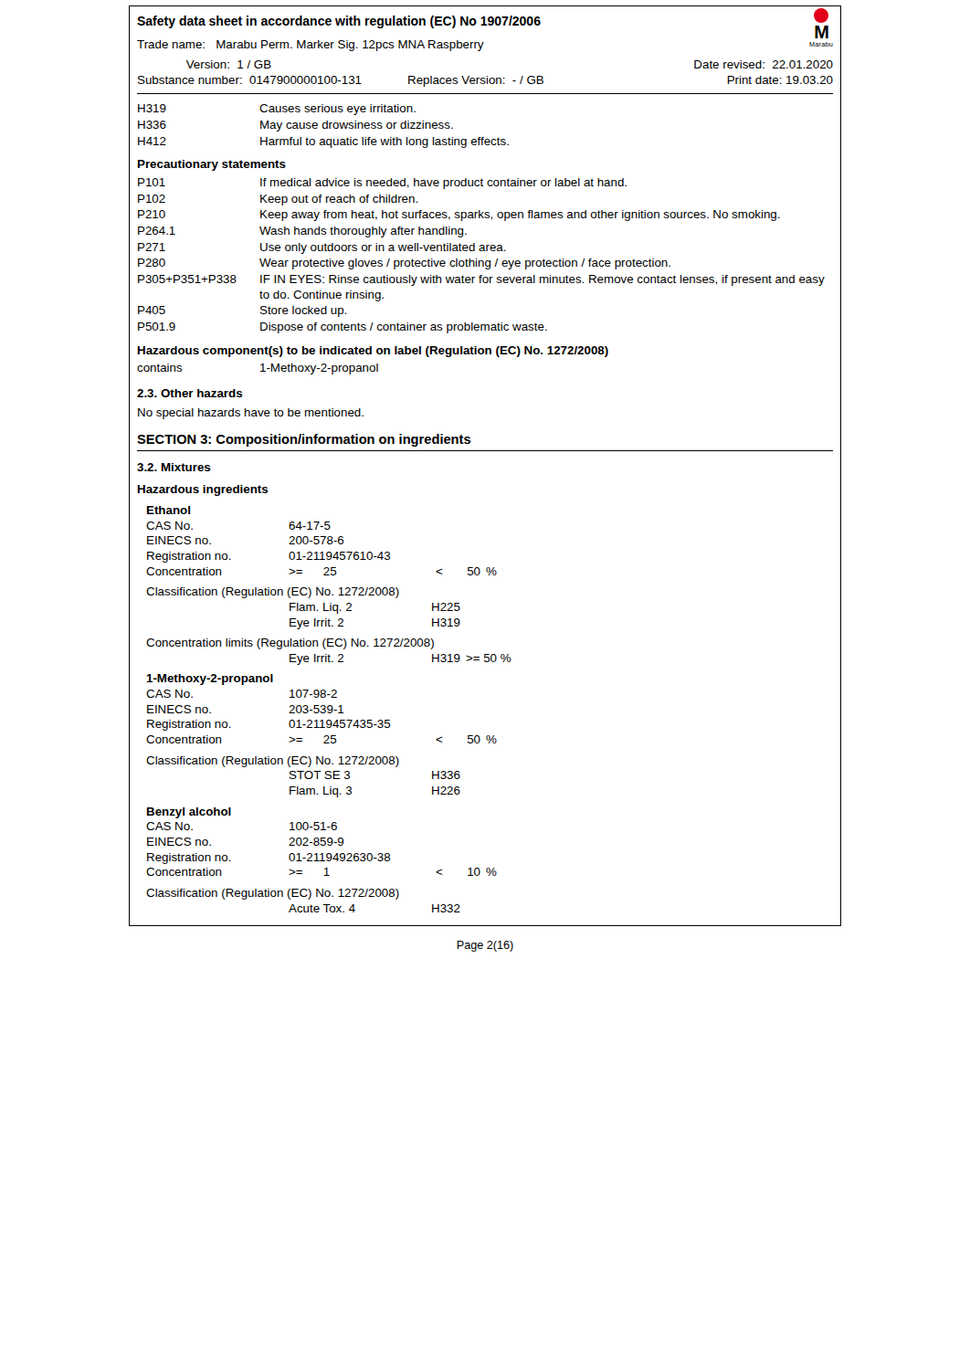M
Marabu
Safety data sheet in accordance with regulation (EC) No 1907/2006
Trade name: Marabu Perm. Marker Sig. 12pcs MNA Raspberry
Version: 1 / GB
Date revised: 22.01.2020
Substance number: 0147900000100-131
Replaces Version: - / GB
Print date: 19.03.20
| H319 | Causes serious eye irritation. |
| H336 | May cause drowsiness or dizziness. |
| H412 | Harmful to aquatic life with long lasting effects. |
Precautionary statements
| P101 | If medical advice is needed, have product container or label at hand. |
| P102 | Keep out of reach of children. |
| P210 | Keep away from heat, hot surfaces, sparks, open flames and other ignition sources. No smoking. |
| P264.1 | Wash hands thoroughly after handling. |
| P271 | Use only outdoors or in a well-ventilated area. |
| P280 | Wear protective gloves / protective clothing / eye protection / face protection. |
| P305+P351+P338 | IF IN EYES: Rinse cautiously with water for several minutes. Remove contact lenses, if present and easy to do. Continue rinsing. |
| P405 | Store locked up. |
| P501.9 | Dispose of contents / container as problematic waste. |
Hazardous component(s) to be indicated on label (Regulation (EC) No. 1272/2008)
| contains | 1-Methoxy-2-propanol |
2.3. Other hazards
No special hazards have to be mentioned.
SECTION 3: Composition/information on ingredients
3.2. Mixtures
Hazardous ingredients
Ethanol
| CAS No. | 64-17-5 |
| EINECS no. | 200-578-6 |
| Registration no. | 01-2119457610-43 |
| Concentration | >= 25 | < | 50 | % |
Classification (Regulation (EC) No. 1272/2008)
| | Flam. Liq. 2 | H225 |
| | Eye Irrit. 2 | H319 |
Concentration limits (Regulation (EC) No. 1272/2008)
| | Eye Irrit. 2 | H319 | >= 50 % |
1-Methoxy-2-propanol
| CAS No. | 107-98-2 |
| EINECS no. | 203-539-1 |
| Registration no. | 01-2119457435-35 |
| Concentration | >= 25 | < | 50 | % |
Classification (Regulation (EC) No. 1272/2008)
| | STOT SE 3 | H336 |
| | Flam. Liq. 3 | H226 |
Benzyl alcohol
| CAS No. | 100-51-6 |
| EINECS no. | 202-859-9 |
| Registration no. | 01-2119492630-38 |
| Concentration | >= 1 | < | 10 | % |
Classification (Regulation (EC) No. 1272/2008)
| | Acute Tox. 4 | H332 |
Page 2(16)